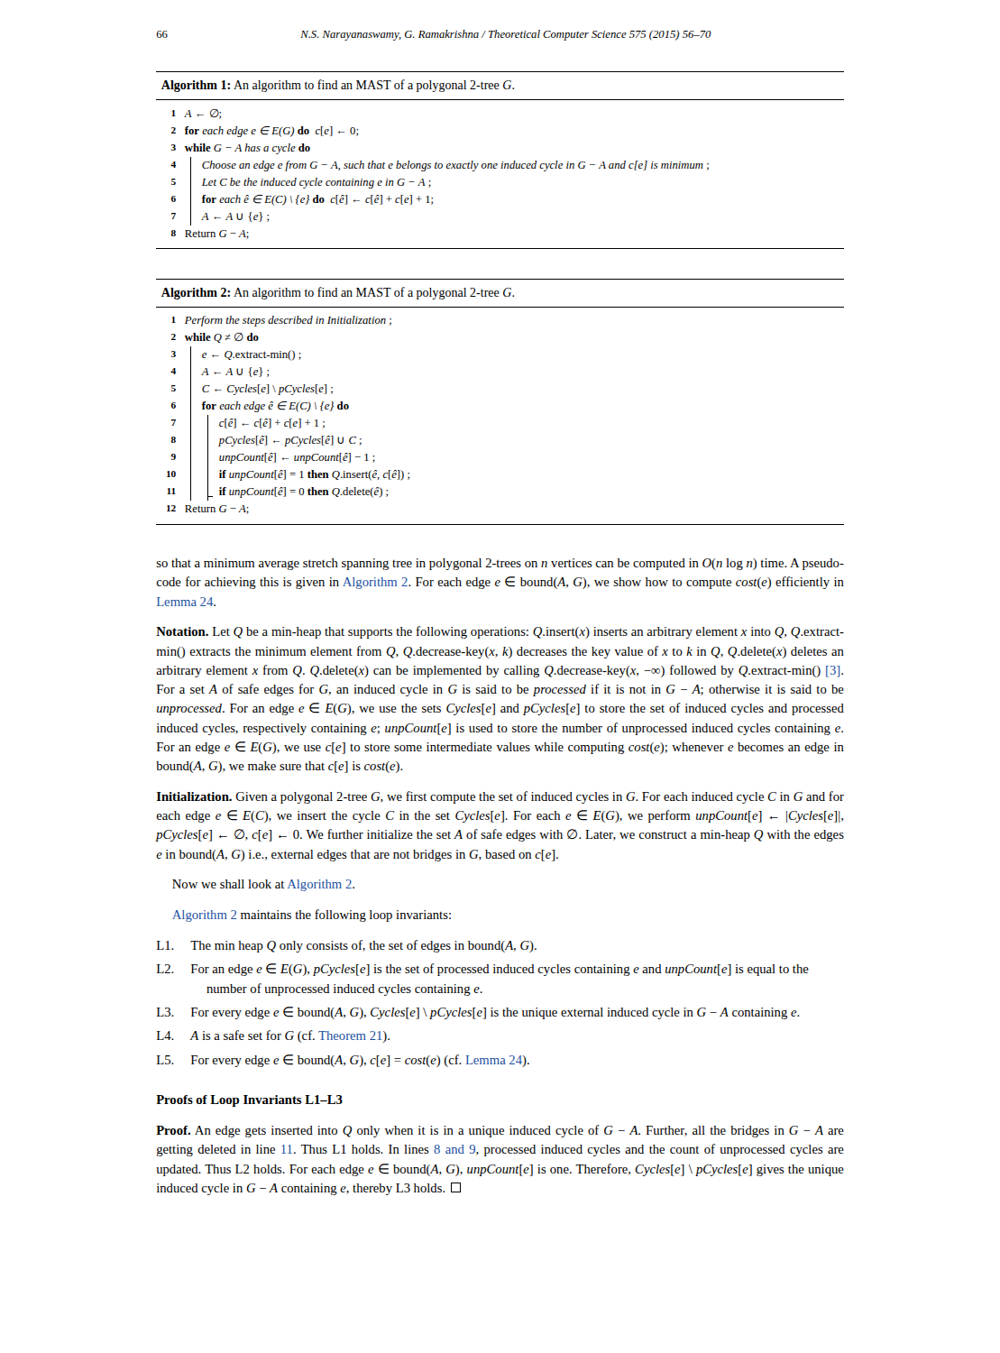66 N.S. Narayanaswamy, G. Ramakrishna / Theoretical Computer Science 575 (2015) 56–70
Algorithm 1: An algorithm to find an MAST of a polygonal 2-tree G.
A ← ∅;
for each edge e ∈ E(G) do c[e] ← 0;
while G − A has a cycle do
Choose an edge e from G − A, such that e belongs to exactly one induced cycle in G − A and c[e] is minimum ;
Let C be the induced cycle containing e in G − A ;
for each ê ∈ E(C) \ {e} do c[ê] ← c[ê] + c[e] + 1;
A ← A ∪ {e} ;
Return G − A;
Algorithm 2: An algorithm to find an MAST of a polygonal 2-tree G.
Perform the steps described in Initialization ;
while Q ≠ ∅ do
e ← Q.extract-min() ;
A ← A ∪ {e} ;
C ← Cycles[e] \ pCycles[e] ;
for each edge ê ∈ E(C) \ {e} do
c[ê] ← c[ê] + c[e] + 1 ;
pCycles[ê] ← pCycles[ê] ∪ C ;
unpCount[ê] ← unpCount[ê] − 1 ;
if unpCount[ê] = 1 then Q.insert(ê, c[ê]) ;
if unpCount[ê] = 0 then Q.delete(ê) ;
Return G − A;
so that a minimum average stretch spanning tree in polygonal 2-trees on n vertices can be computed in O(n log n) time. A pseudo-code for achieving this is given in Algorithm 2. For each edge e ∈ bound(A, G), we show how to compute cost(e) efficiently in Lemma 24.
Notation. Let Q be a min-heap that supports the following operations: Q.insert(x) inserts an arbitrary element x into Q, Q.extract-min() extracts the minimum element from Q, Q.decrease-key(x, k) decreases the key value of x to k in Q, Q.delete(x) deletes an arbitrary element x from Q. Q.delete(x) can be implemented by calling Q.decrease-key(x, −∞) followed by Q.extract-min() [3]. For a set A of safe edges for G, an induced cycle in G is said to be processed if it is not in G − A; otherwise it is said to be unprocessed. For an edge e ∈ E(G), we use the sets Cycles[e] and pCycles[e] to store the set of induced cycles and processed induced cycles, respectively containing e; unpCount[e] is used to store the number of unprocessed induced cycles containing e. For an edge e ∈ E(G), we use c[e] to store some intermediate values while computing cost(e); whenever e becomes an edge in bound(A, G), we make sure that c[e] is cost(e).
Initialization. Given a polygonal 2-tree G, we first compute the set of induced cycles in G. For each induced cycle C in G and for each edge e ∈ E(C), we insert the cycle C in the set Cycles[e]. For each e ∈ E(G), we perform unpCount[e] ← |Cycles[e]|, pCycles[e] ← ∅, c[e] ← 0. We further initialize the set A of safe edges with ∅. Later, we construct a min-heap Q with the edges e in bound(A, G) i.e., external edges that are not bridges in G, based on c[e].
Now we shall look at Algorithm 2.
Algorithm 2 maintains the following loop invariants:
The min heap Q only consists of, the set of edges in bound(A, G).
For an edge e ∈ E(G), pCycles[e] is the set of processed induced cycles containing e and unpCount[e] is equal to the number of unprocessed induced cycles containing e.
For every edge e ∈ bound(A, G), Cycles[e] \ pCycles[e] is the unique external induced cycle in G − A containing e.
A is a safe set for G (cf. Theorem 21).
For every edge e ∈ bound(A, G), c[e] = cost(e) (cf. Lemma 24).
Proofs of Loop Invariants L1–L3
Proof. An edge gets inserted into Q only when it is in a unique induced cycle of G − A. Further, all the bridges in G − A are getting deleted in line 11. Thus L1 holds. In lines 8 and 9, processed induced cycles and the count of unprocessed cycles are updated. Thus L2 holds. For each edge e ∈ bound(A, G), unpCount[e] is one. Therefore, Cycles[e] \ pCycles[e] gives the unique induced cycle in G − A containing e, thereby L3 holds.